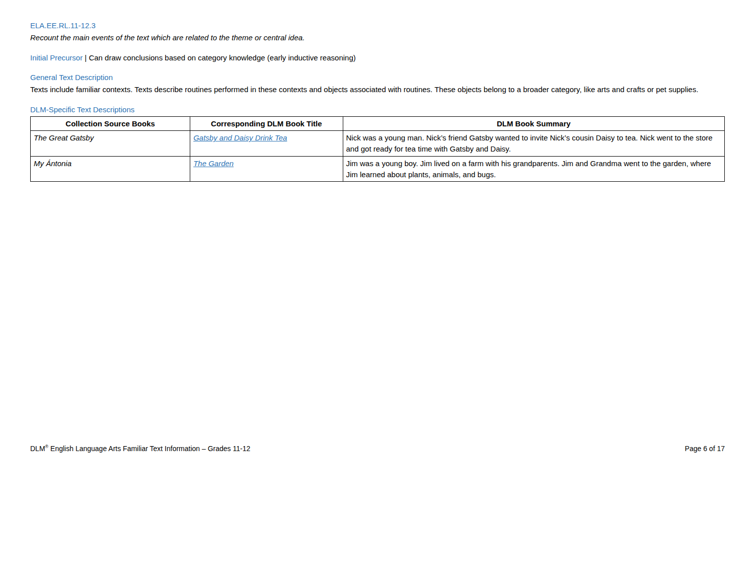ELA.EE.RL.11-12.3
Recount the main events of the text which are related to the theme or central idea.
Initial Precursor | Can draw conclusions based on category knowledge (early inductive reasoning)
General Text Description
Texts include familiar contexts. Texts describe routines performed in these contexts and objects associated with routines. These objects belong to a broader category, like arts and crafts or pet supplies.
DLM-Specific Text Descriptions
| Collection Source Books | Corresponding DLM Book Title | DLM Book Summary |
| --- | --- | --- |
| The Great Gatsby | Gatsby and Daisy Drink Tea | Nick was a young man. Nick’s friend Gatsby wanted to invite Nick’s cousin Daisy to tea. Nick went to the store and got ready for tea time with Gatsby and Daisy. |
| My Ántonia | The Garden | Jim was a young boy. Jim lived on a farm with his grandparents. Jim and Grandma went to the garden, where Jim learned about plants, animals, and bugs. |
DLM® English Language Arts Familiar Text Information – Grades 11-12
Page 6 of 17